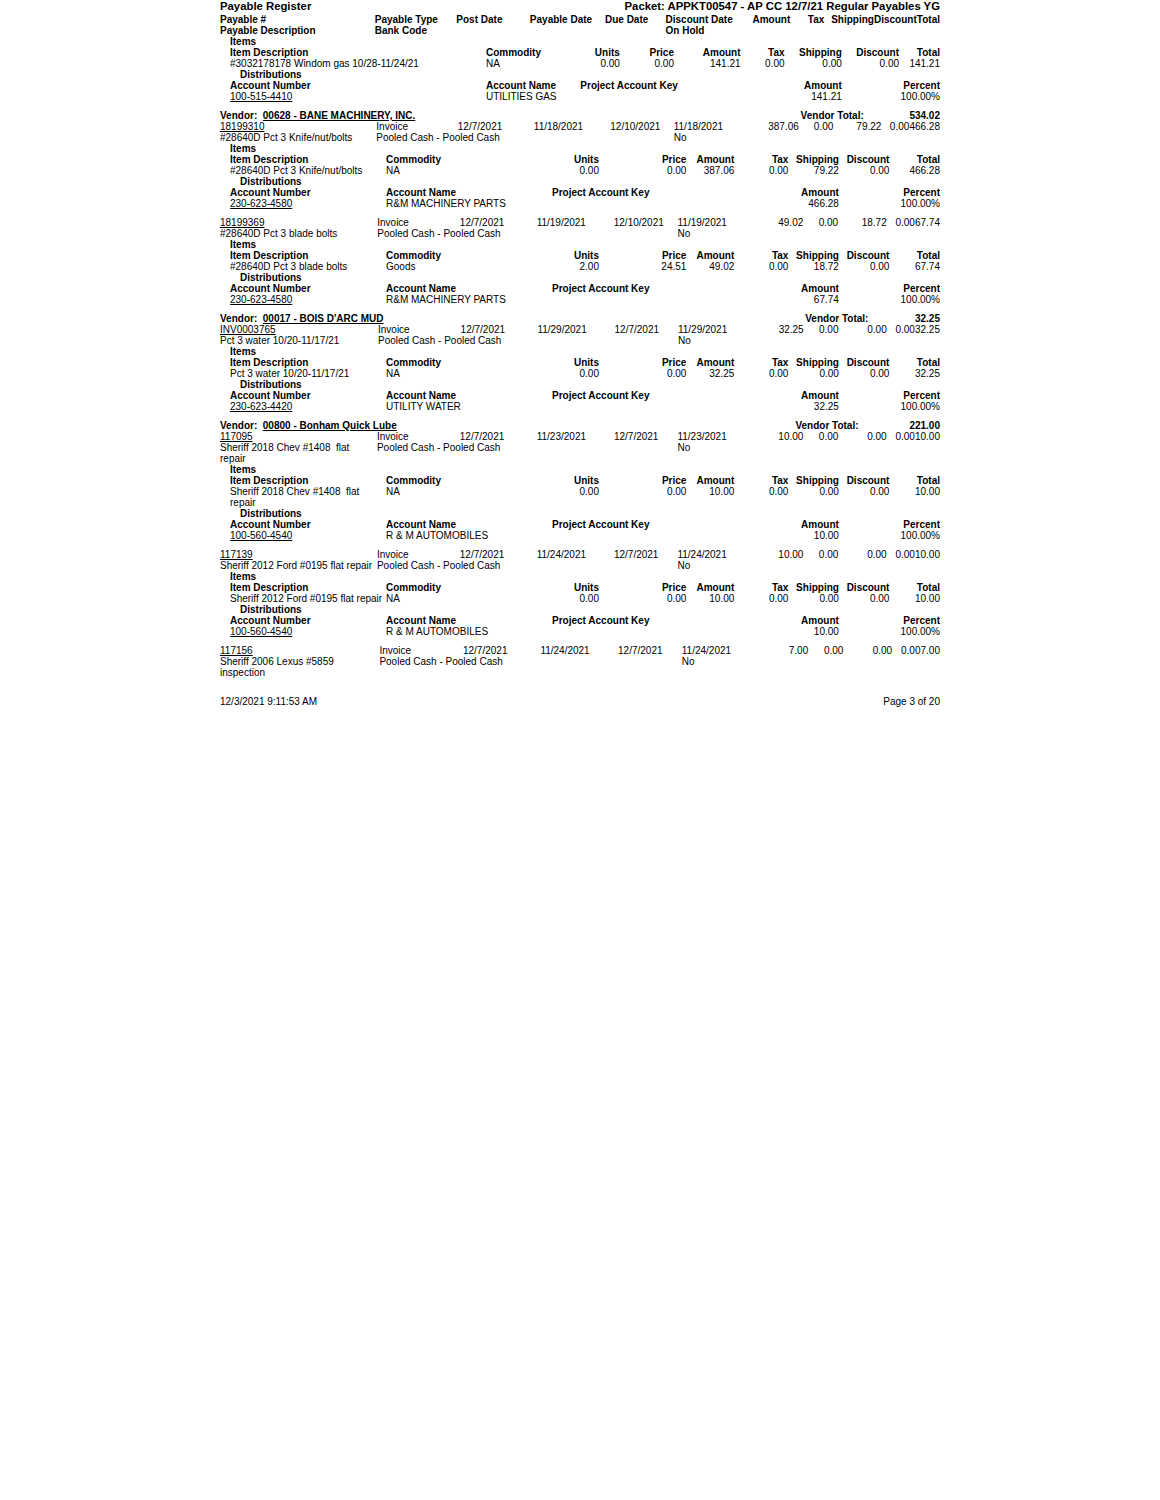Payable Register
Packet: APPKT00547 - AP CC 12/7/21 Regular Payables YG
| Payable # | Payable Type | Post Date | Payable Date | Due Date | Discount Date | Amount | Tax | Shipping | Discount | Total |
| Payable Description | Bank Code | On Hold |
| Items |
| Item Description | Commodity | Units | Price | Amount | Tax | Shipping | Discount | Total |
| #3032178178 Windom gas 10/28-11/24/21 | NA | 0.00 | 0.00 | 141.21 | 0.00 | 0.00 | 0.00 | 141.21 |
| Distributions |
| Account Number | Account Name | Project Account Key | Amount | Percent |
| 100-515-4410 | UTILITIES GAS | | 141.21 | 100.00% |
| Vendor: 00628 - BANE MACHINERY, INC. | Vendor Total: | 534.02 |
| 18199310 | Invoice | 12/7/2021 | 11/18/2021 | 12/10/2021 | 11/18/2021 | 387.06 | 0.00 | 79.22 | 0.00 | 466.28 |
| #28640D Pct 3 Knife/nut/bolts | Pooled Cash - Pooled Cash | No |
| Items |
| Item Description | Commodity | Units | Price | Amount | Tax | Shipping | Discount | Total |
| #28640D Pct 3 Knife/nut/bolts | NA | 0.00 | 0.00 | 387.06 | 0.00 | 79.22 | 0.00 | 466.28 |
| Distributions |
| Account Number | Account Name | Project Account Key | Amount | Percent |
| 230-623-4580 | R&M MACHINERY PARTS | | 466.28 | 100.00% |
| 18199369 | Invoice | 12/7/2021 | 11/19/2021 | 12/10/2021 | 11/19/2021 | 49.02 | 0.00 | 18.72 | 0.00 | 67.74 |
| #28640D Pct 3 blade bolts | Pooled Cash - Pooled Cash | No |
| Items |
| Item Description | Commodity | Units | Price | Amount | Tax | Shipping | Discount | Total |
| #28640D Pct 3 blade bolts | Goods | 2.00 | 24.51 | 49.02 | 0.00 | 18.72 | 0.00 | 67.74 |
| Distributions |
| Account Number | Account Name | Project Account Key | Amount | Percent |
| 230-623-4580 | R&M MACHINERY PARTS | | 67.74 | 100.00% |
| Vendor: 00017 - BOIS D'ARC MUD | Vendor Total: | 32.25 |
| INV0003765 | Invoice | 12/7/2021 | 11/29/2021 | 12/7/2021 | 11/29/2021 | 32.25 | 0.00 | 0.00 | 0.00 | 32.25 |
| Pct 3 water 10/20-11/17/21 | Pooled Cash - Pooled Cash | No |
| Items |
| Item Description | Commodity | Units | Price | Amount | Tax | Shipping | Discount | Total |
| Pct 3 water 10/20-11/17/21 | NA | 0.00 | 0.00 | 32.25 | 0.00 | 0.00 | 0.00 | 32.25 |
| Distributions |
| Account Number | Account Name | Project Account Key | Amount | Percent |
| 230-623-4420 | UTILITY WATER | | 32.25 | 100.00% |
| Vendor: 00800 - Bonham Quick Lube | Vendor Total: | 221.00 |
| 117095 | Invoice | 12/7/2021 | 11/23/2021 | 12/7/2021 | 11/23/2021 | 10.00 | 0.00 | 0.00 | 0.00 | 10.00 |
| Sheriff 2018 Chev #1408 flat repair | Pooled Cash - Pooled Cash | No |
| Items |
| Item Description | Commodity | Units | Price | Amount | Tax | Shipping | Discount | Total |
| Sheriff 2018 Chev #1408 flat repair | NA | 0.00 | 0.00 | 10.00 | 0.00 | 0.00 | 0.00 | 10.00 |
| Distributions |
| Account Number | Account Name | Project Account Key | Amount | Percent |
| 100-560-4540 | R & M AUTOMOBILES | | 10.00 | 100.00% |
| 117139 | Invoice | 12/7/2021 | 11/24/2021 | 12/7/2021 | 11/24/2021 | 10.00 | 0.00 | 0.00 | 0.00 | 10.00 |
| Sheriff 2012 Ford #0195 flat repair | Pooled Cash - Pooled Cash | No |
| Items |
| Item Description | Commodity | Units | Price | Amount | Tax | Shipping | Discount | Total |
| Sheriff 2012 Ford #0195 flat repair | NA | 0.00 | 0.00 | 10.00 | 0.00 | 0.00 | 0.00 | 10.00 |
| Distributions |
| Account Number | Account Name | Project Account Key | Amount | Percent |
| 100-560-4540 | R & M AUTOMOBILES | | 10.00 | 100.00% |
| 117156 | Invoice | 12/7/2021 | 11/24/2021 | 12/7/2021 | 11/24/2021 | 7.00 | 0.00 | 0.00 | 0.00 | 7.00 |
| Sheriff 2006 Lexus #5859 inspection | Pooled Cash - Pooled Cash | No |
12/3/2021 9:11:53 AM
Page 3 of 20